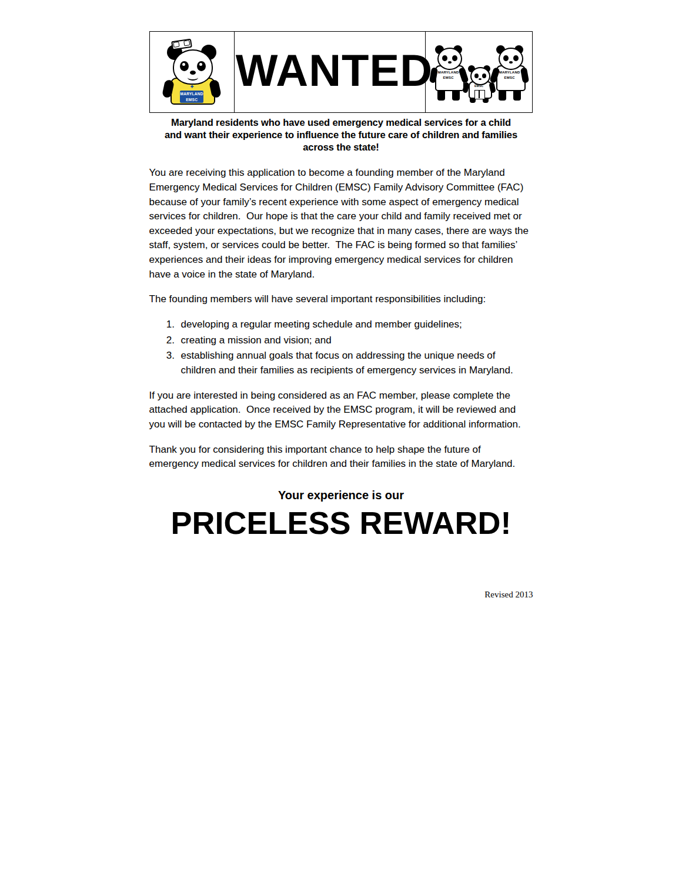| ✦ MARYLAND EMSC | WANTED | MARYLAND EMSC EMSC MARYLAND EMSC |
Maryland residents who have used emergency medical services for a child
and want their experience to influence the future care of children and families
across the state!
You are receiving this application to become a founding member of the Maryland Emergency Medical Services for Children (EMSC) Family Advisory Committee (FAC) because of your family’s recent experience with some aspect of emergency medical services for children. Our hope is that the care your child and family received met or exceeded your expectations, but we recognize that in many cases, there are ways the staff, system, or services could be better. The FAC is being formed so that families’ experiences and their ideas for improving emergency medical services for children have a voice in the state of Maryland.
The founding members will have several important responsibilities including:
developing a regular meeting schedule and member guidelines;
creating a mission and vision; and
establishing annual goals that focus on addressing the unique needs of children and their families as recipients of emergency services in Maryland.
If you are interested in being considered as an FAC member, please complete the attached application. Once received by the EMSC program, it will be reviewed and you will be contacted by the EMSC Family Representative for additional information.
Thank you for considering this important chance to help shape the future of emergency medical services for children and their families in the state of Maryland.
Your experience is our
PRICELESS REWARD!
Revised 2013